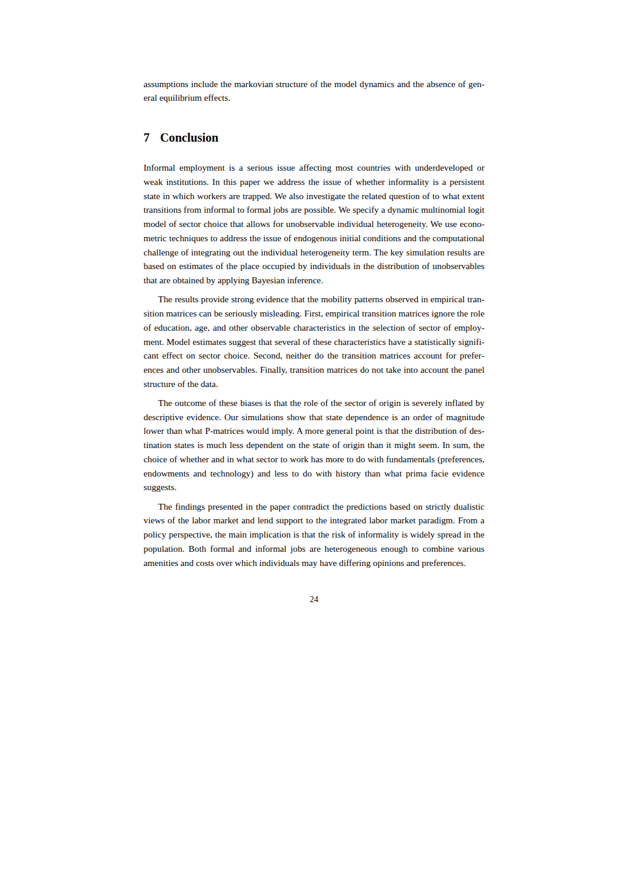assumptions include the markovian structure of the model dynamics and the absence of general equilibrium effects.
7 Conclusion
Informal employment is a serious issue affecting most countries with underdeveloped or weak institutions. In this paper we address the issue of whether informality is a persistent state in which workers are trapped. We also investigate the related question of to what extent transitions from informal to formal jobs are possible. We specify a dynamic multinomial logit model of sector choice that allows for unobservable individual heterogeneity. We use econometric techniques to address the issue of endogenous initial conditions and the computational challenge of integrating out the individual heterogeneity term. The key simulation results are based on estimates of the place occupied by individuals in the distribution of unobservables that are obtained by applying Bayesian inference.
The results provide strong evidence that the mobility patterns observed in empirical transition matrices can be seriously misleading. First, empirical transition matrices ignore the role of education, age, and other observable characteristics in the selection of sector of employment. Model estimates suggest that several of these characteristics have a statistically significant effect on sector choice. Second, neither do the transition matrices account for preferences and other unobservables. Finally, transition matrices do not take into account the panel structure of the data.
The outcome of these biases is that the role of the sector of origin is severely inflated by descriptive evidence. Our simulations show that state dependence is an order of magnitude lower than what P-matrices would imply. A more general point is that the distribution of destination states is much less dependent on the state of origin than it might seem. In sum, the choice of whether and in what sector to work has more to do with fundamentals (preferences, endowments and technology) and less to do with history than what prima facie evidence suggests.
The findings presented in the paper contradict the predictions based on strictly dualistic views of the labor market and lend support to the integrated labor market paradigm. From a policy perspective, the main implication is that the risk of informality is widely spread in the population. Both formal and informal jobs are heterogeneous enough to combine various amenities and costs over which individuals may have differing opinions and preferences.
24